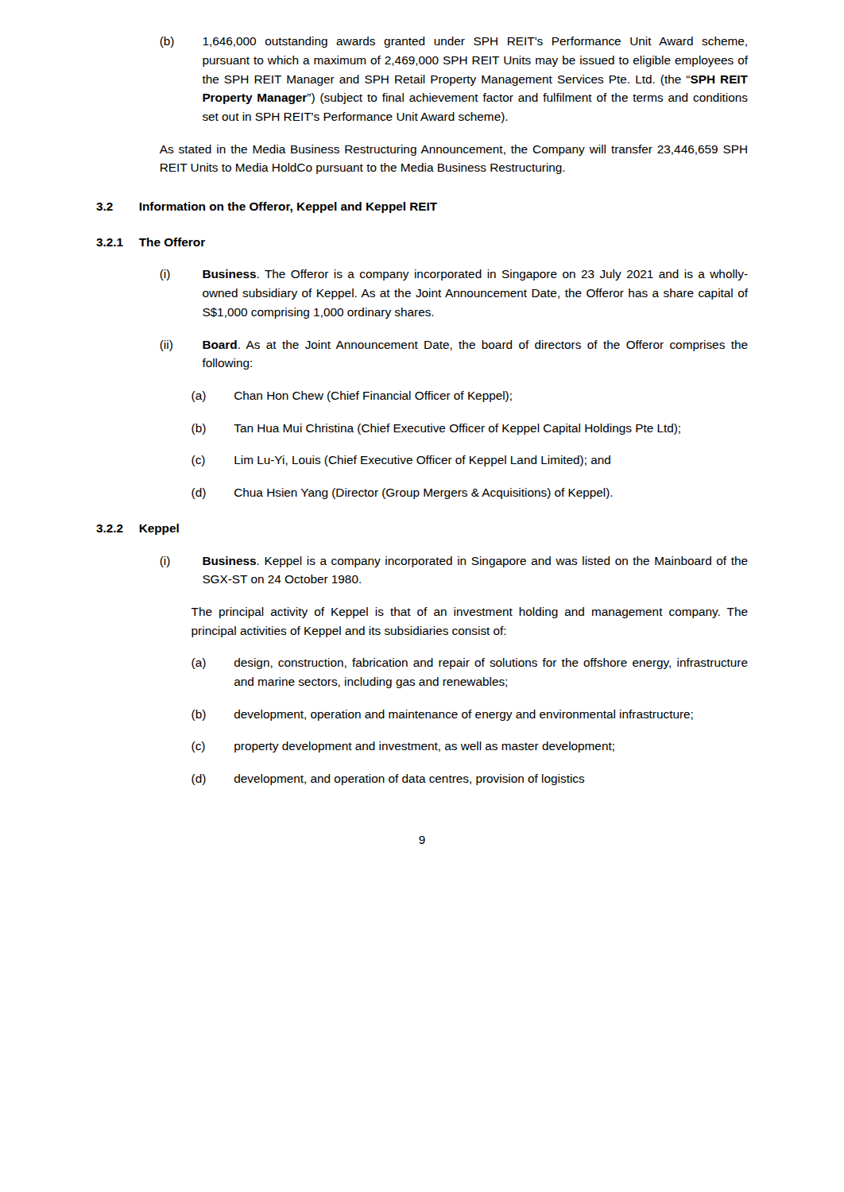(b) 1,646,000 outstanding awards granted under SPH REIT's Performance Unit Award scheme, pursuant to which a maximum of 2,469,000 SPH REIT Units may be issued to eligible employees of the SPH REIT Manager and SPH Retail Property Management Services Pte. Ltd. (the “SPH REIT Property Manager”) (subject to final achievement factor and fulfilment of the terms and conditions set out in SPH REIT's Performance Unit Award scheme).
As stated in the Media Business Restructuring Announcement, the Company will transfer 23,446,659 SPH REIT Units to Media HoldCo pursuant to the Media Business Restructuring.
3.2 Information on the Offeror, Keppel and Keppel REIT
3.2.1 The Offeror
(i) Business. The Offeror is a company incorporated in Singapore on 23 July 2021 and is a wholly-owned subsidiary of Keppel. As at the Joint Announcement Date, the Offeror has a share capital of S$1,000 comprising 1,000 ordinary shares.
(ii) Board. As at the Joint Announcement Date, the board of directors of the Offeror comprises the following:
(a) Chan Hon Chew (Chief Financial Officer of Keppel);
(b) Tan Hua Mui Christina (Chief Executive Officer of Keppel Capital Holdings Pte Ltd);
(c) Lim Lu-Yi, Louis (Chief Executive Officer of Keppel Land Limited); and
(d) Chua Hsien Yang (Director (Group Mergers & Acquisitions) of Keppel).
3.2.2 Keppel
(i) Business. Keppel is a company incorporated in Singapore and was listed on the Mainboard of the SGX-ST on 24 October 1980.
The principal activity of Keppel is that of an investment holding and management company. The principal activities of Keppel and its subsidiaries consist of:
(a) design, construction, fabrication and repair of solutions for the offshore energy, infrastructure and marine sectors, including gas and renewables;
(b) development, operation and maintenance of energy and environmental infrastructure;
(c) property development and investment, as well as master development;
(d) development, and operation of data centres, provision of logistics
9